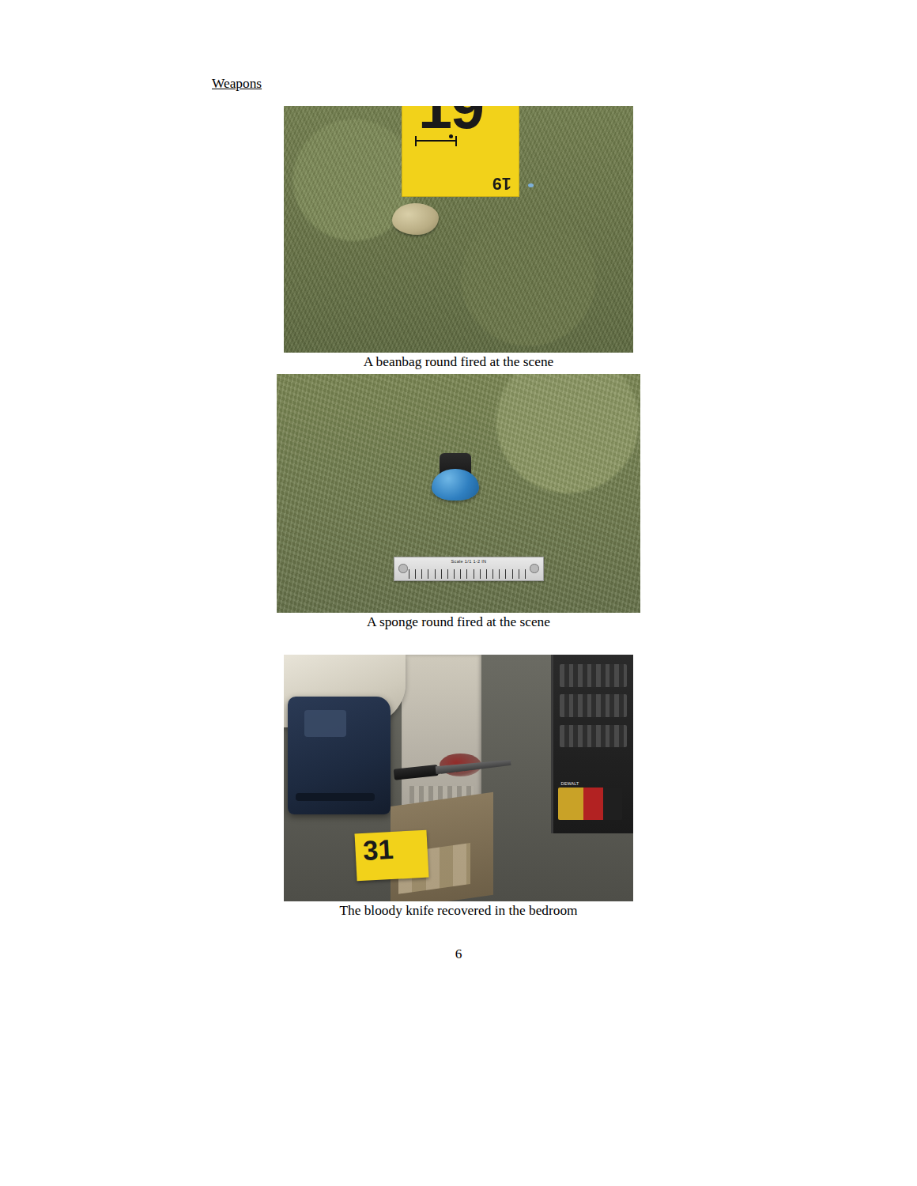Weapons
19 19
A beanbag round fired at the scene
Scale 1/1 1-2 IN
A sponge round fired at the scene
31
DEWALT
The bloody knife recovered in the bedroom
6